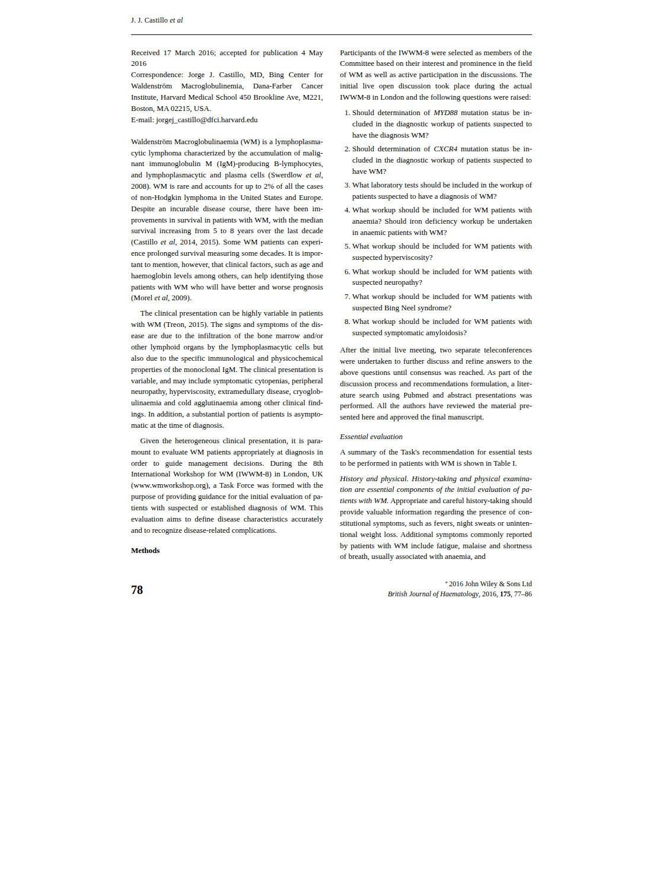J. J. Castillo et al
Received 17 March 2016; accepted for publication 4 May 2016
Correspondence: Jorge J. Castillo, MD, Bing Center for Waldenström Macroglobulinemia, Dana-Farber Cancer Institute, Harvard Medical School 450 Brookline Ave, M221, Boston, MA 02215, USA.
E-mail: jorgej_castillo@dfci.harvard.edu
Waldenström Macroglobulinaemia (WM) is a lymphoplasmacytic lymphoma characterized by the accumulation of malignant immunoglobulin M (IgM)-producing B-lymphocytes, and lymphoplasmacytic and plasma cells (Swerdlow et al, 2008). WM is rare and accounts for up to 2% of all the cases of non-Hodgkin lymphoma in the United States and Europe. Despite an incurable disease course, there have been improvements in survival in patients with WM, with the median survival increasing from 5 to 8 years over the last decade (Castillo et al, 2014, 2015). Some WM patients can experience prolonged survival measuring some decades. It is important to mention, however, that clinical factors, such as age and haemoglobin levels among others, can help identifying those patients with WM who will have better and worse prognosis (Morel et al, 2009).
The clinical presentation can be highly variable in patients with WM (Treon, 2015). The signs and symptoms of the disease are due to the infiltration of the bone marrow and/or other lymphoid organs by the lymphoplasmacytic cells but also due to the specific immunological and physicochemical properties of the monoclonal IgM. The clinical presentation is variable, and may include symptomatic cytopenias, peripheral neuropathy, hyperviscosity, extramedullary disease, cryoglobulinaemia and cold agglutinaemia among other clinical findings. In addition, a substantial portion of patients is asymptomatic at the time of diagnosis.
Given the heterogeneous clinical presentation, it is paramount to evaluate WM patients appropriately at diagnosis in order to guide management decisions. During the 8th International Workshop for WM (IWWM-8) in London, UK (www.wmworkshop.org), a Task Force was formed with the purpose of providing guidance for the initial evaluation of patients with suspected or established diagnosis of WM. This evaluation aims to define disease characteristics accurately and to recognize disease-related complications.
Methods
Participants of the IWWM-8 were selected as members of the Committee based on their interest and prominence in the field of WM as well as active participation in the discussions. The initial live open discussion took place during the actual IWWM-8 in London and the following questions were raised:
Should determination of MYD88 mutation status be included in the diagnostic workup of patients suspected to have the diagnosis WM?
Should determination of CXCR4 mutation status be included in the diagnostic workup of patients suspected to have WM?
What laboratory tests should be included in the workup of patients suspected to have a diagnosis of WM?
What workup should be included for WM patients with anaemia? Should iron deficiency workup be undertaken in anaemic patients with WM?
What workup should be included for WM patients with suspected hyperviscosity?
What workup should be included for WM patients with suspected neuropathy?
What workup should be included for WM patients with suspected Bing Neel syndrome?
What workup should be included for WM patients with suspected symptomatic amyloidosis?
After the initial live meeting, two separate teleconferences were undertaken to further discuss and refine answers to the above questions until consensus was reached. As part of the discussion process and recommendations formulation, a literature search using Pubmed and abstract presentations was performed. All the authors have reviewed the material presented here and approved the final manuscript.
Essential evaluation
A summary of the Task's recommendation for essential tests to be performed in patients with WM is shown in Table I.
History and physical. History-taking and physical examination are essential components of the initial evaluation of patients with WM. Appropriate and careful history-taking should provide valuable information regarding the presence of constitutional symptoms, such as fevers, night sweats or unintentional weight loss. Additional symptoms commonly reported by patients with WM include fatigue, malaise and shortness of breath, usually associated with anaemia, and
78
ª 2016 John Wiley & Sons Ltd
British Journal of Haematology, 2016, 175, 77–86